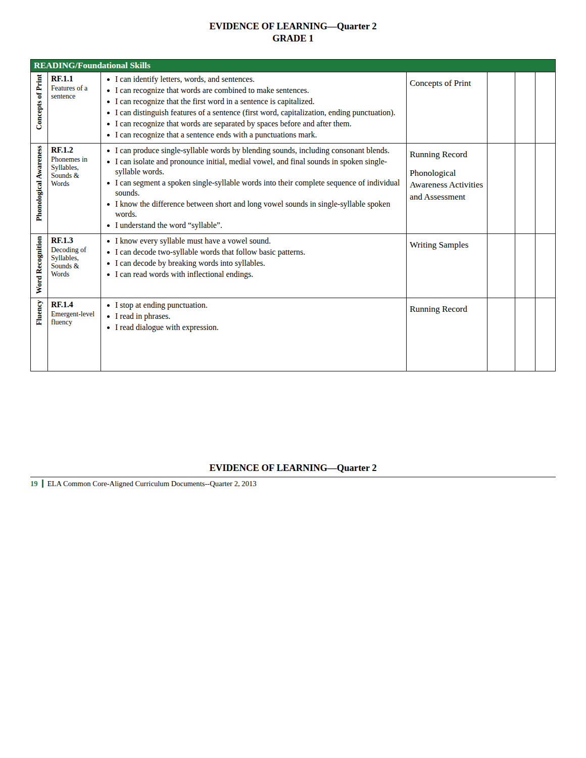EVIDENCE OF LEARNING—Quarter 2GRADE 1
| READING/Foundational Skills |
| Concepts of Print | RF.1.1 Features of a sentence | I can identify letters, words, and sentences. I can recognize that words are combined to make sentences. I can recognize that the first word in a sentence is capitalized. I can distinguish features of a sentence (first word, capitalization, ending punctuation). I can recognize that words are separated by spaces before and after them. I can recognize that a sentence ends with a punctuations mark. | Concepts of Print | | | |
| Phonological Awareness | RF.1.2 Phonemes in Syllables, Sounds & Words | I can produce single-syllable words by blending sounds, including consonant blends. I can isolate and pronounce initial, medial vowel, and final sounds in spoken single-syllable words. I can segment a spoken single-syllable words into their complete sequence of individual sounds. I know the difference between short and long vowel sounds in single-syllable spoken words. I understand the word “syllable”. | Running Record Phonological Awareness Activities and Assessment | | | |
| Word Recognition | RF.1.3 Decoding of Syllables, Sounds & Words | I know every syllable must have a vowel sound. I can decode two-syllable words that follow basic patterns. I can decode by breaking words into syllables. I can read words with inflectional endings. | Writing Samples | | | |
| Fluency | RF.1.4 Emergent-level fluency | I stop at ending punctuation. I read in phrases. I read dialogue with expression. | Running Record | | | |
EVIDENCE OF LEARNING—Quarter 2
19 ELA Common Core-Aligned Curriculum Documents--Quarter 2, 2013